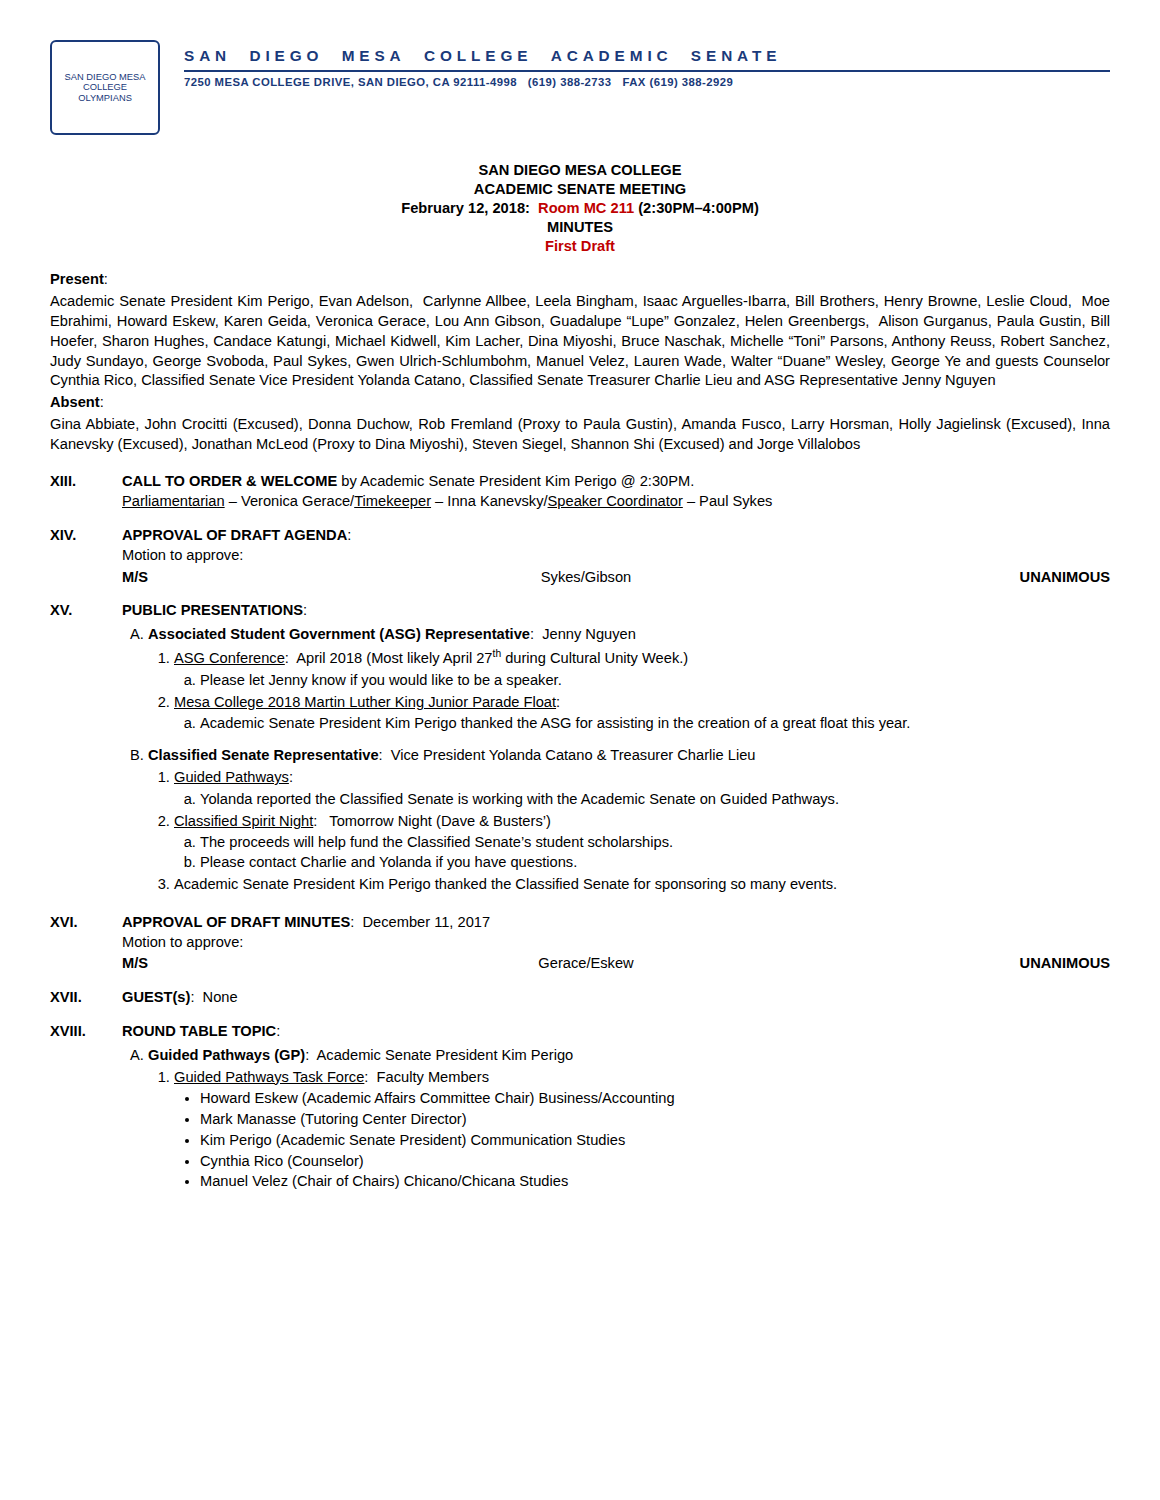SAN DIEGO MESA COLLEGE
OLYMPIANS
SAN DIEGO MESA COLLEGE ACADEMIC SENATE
7250 MESA COLLEGE DRIVE, SAN DIEGO, CA 92111-4998 (619) 388-2733 FAX (619) 388-2929
SAN DIEGO MESA COLLEGE
ACADEMIC SENATE MEETING
February 12, 2018: Room MC 211 (2:30PM–4:00PM)
MINUTES
First Draft
Present:
Academic Senate President Kim Perigo, Evan Adelson, Carlynne Allbee, Leela Bingham, Isaac Arguelles-Ibarra, Bill Brothers, Henry Browne, Leslie Cloud, Moe Ebrahimi, Howard Eskew, Karen Geida, Veronica Gerace, Lou Ann Gibson, Guadalupe “Lupe” Gonzalez, Helen Greenbergs, Alison Gurganus, Paula Gustin, Bill Hoefer, Sharon Hughes, Candace Katungi, Michael Kidwell, Kim Lacher, Dina Miyoshi, Bruce Naschak, Michelle “Toni” Parsons, Anthony Reuss, Robert Sanchez, Judy Sundayo, George Svoboda, Paul Sykes, Gwen Ulrich-Schlumbohm, Manuel Velez, Lauren Wade, Walter “Duane” Wesley, George Ye and guests Counselor Cynthia Rico, Classified Senate Vice President Yolanda Catano, Classified Senate Treasurer Charlie Lieu and ASG Representative Jenny Nguyen
Absent:
Gina Abbiate, John Crocitti (Excused), Donna Duchow, Rob Fremland (Proxy to Paula Gustin), Amanda Fusco, Larry Horsman, Holly Jagielinsk (Excused), Inna Kanevsky (Excused), Jonathan McLeod (Proxy to Dina Miyoshi), Steven Siegel, Shannon Shi (Excused) and Jorge Villalobos
XIII.
CALL TO ORDER & WELCOME by Academic Senate President Kim Perigo @ 2:30PM.
Parliamentarian – Veronica Gerace/Timekeeper – Inna Kanevsky/Speaker Coordinator – Paul Sykes
XIV.
APPROVAL OF DRAFT AGENDA:
Motion to approve:
M/S
Sykes/Gibson
UNANIMOUS
XV.
PUBLIC PRESENTATIONS:
Associated Student Government (ASG) Representative: Jenny Nguyen
ASG Conference: April 2018 (Most likely April 27th during Cultural Unity Week.)
Please let Jenny know if you would like to be a speaker.
Mesa College 2018 Martin Luther King Junior Parade Float:
Academic Senate President Kim Perigo thanked the ASG for assisting in the creation of a great float this year.
Classified Senate Representative: Vice President Yolanda Catano & Treasurer Charlie Lieu
Guided Pathways:
Yolanda reported the Classified Senate is working with the Academic Senate on Guided Pathways.
Classified Spirit Night: Tomorrow Night (Dave & Busters’)
The proceeds will help fund the Classified Senate’s student scholarships.
Please contact Charlie and Yolanda if you have questions.
Academic Senate President Kim Perigo thanked the Classified Senate for sponsoring so many events.
XVI.
APPROVAL OF DRAFT MINUTES: December 11, 2017
Motion to approve:
M/S
Gerace/Eskew
UNANIMOUS
XVII.
GUEST(s): None
XVIII.
ROUND TABLE TOPIC:
Guided Pathways (GP): Academic Senate President Kim Perigo
Guided Pathways Task Force: Faculty Members
Howard Eskew (Academic Affairs Committee Chair) Business/Accounting
Mark Manasse (Tutoring Center Director)
Kim Perigo (Academic Senate President) Communication Studies
Cynthia Rico (Counselor)
Manuel Velez (Chair of Chairs) Chicano/Chicana Studies